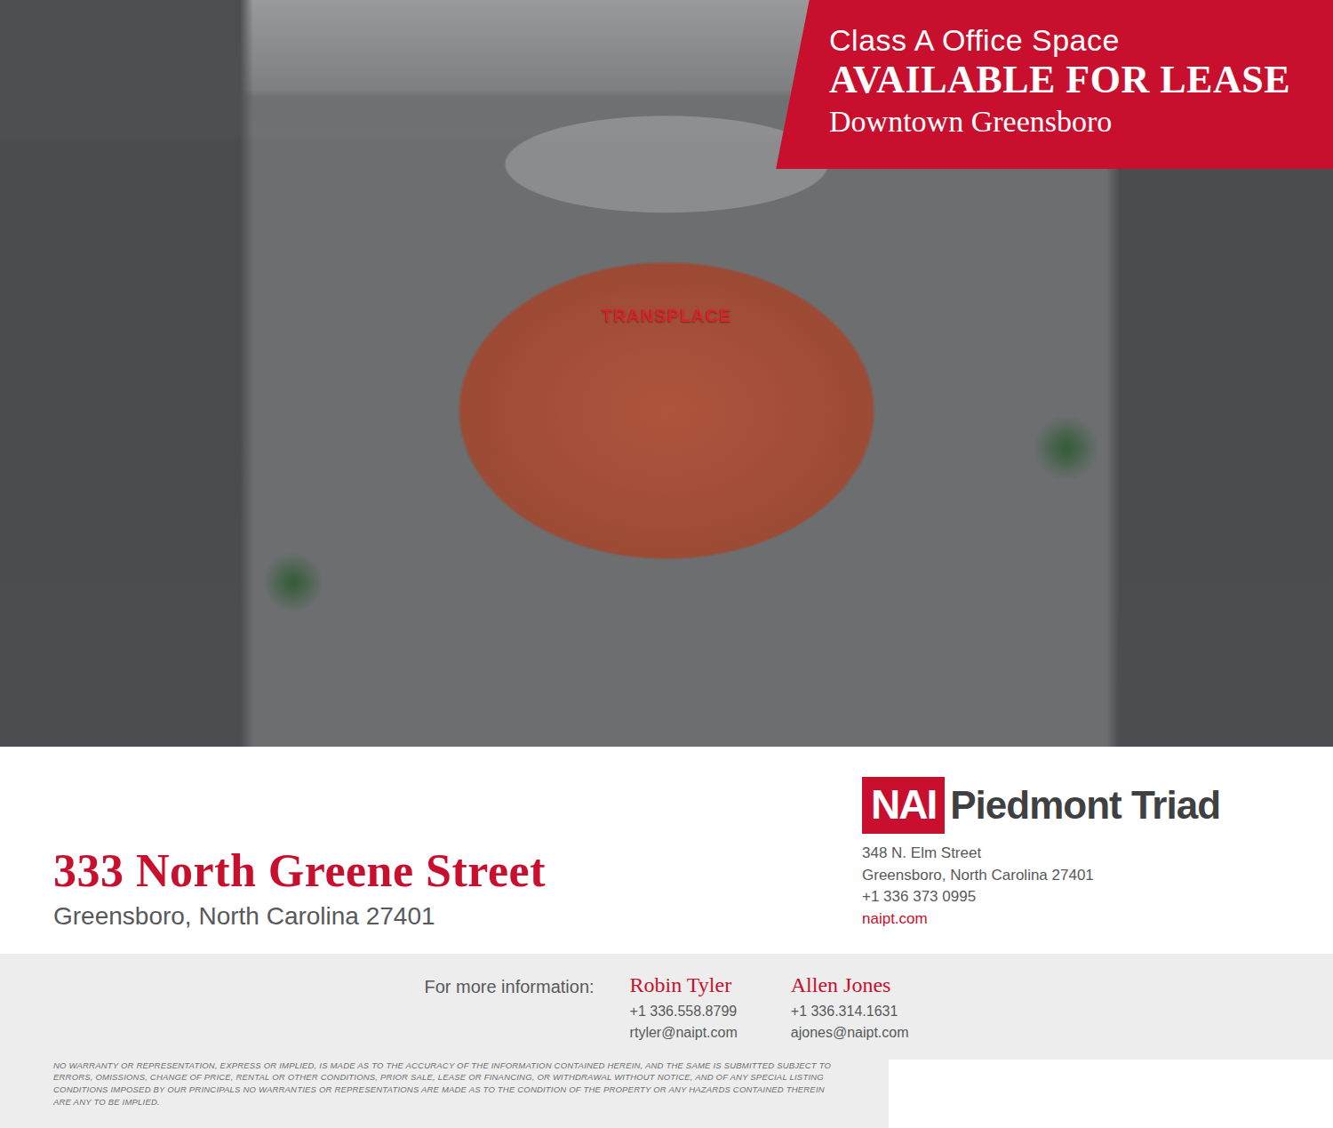TRANSPLACE
Class A Office Space
AVAILABLE FOR LEASE
Downtown Greensboro
333 North Greene Street
Greensboro, North Carolina 27401
NAI Piedmont Triad
348 N. Elm Street
Greensboro, North Carolina 27401
+1 336 373 0995
naipt.com
For more information:
Robin Tyler
+1 336.558.8799
rtyler@naipt.com
Allen Jones
+1 336.314.1631
ajones@naipt.com
NO WARRANTY OR REPRESENTATION, EXPRESS OR IMPLIED, IS MADE AS TO THE ACCURACY OF THE INFORMATION CONTAINED HEREIN, AND THE SAME IS SUBMITTED SUBJECT TO ERRORS, OMISSIONS, CHANGE OF PRICE, RENTAL OR OTHER CONDITIONS, PRIOR SALE, LEASE OR FINANCING, OR WITHDRAWAL WITHOUT NOTICE, AND OF ANY SPECIAL LISTING CONDITIONS IMPOSED BY OUR PRINCIPALS NO WARRANTIES OR REPRESENTATIONS ARE MADE AS TO THE CONDITION OF THE PROPERTY OR ANY HAZARDS CONTAINED THEREIN ARE ANY TO BE IMPLIED.